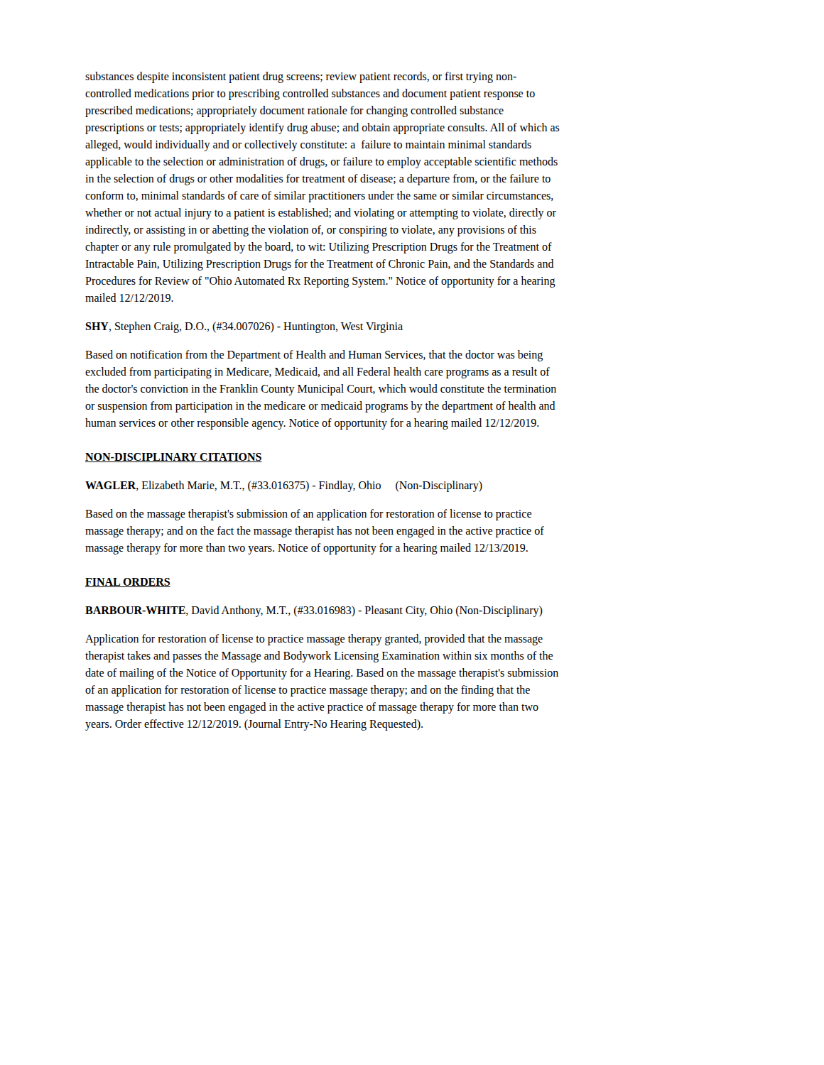substances despite inconsistent patient drug screens; review patient records, or first trying non-controlled medications prior to prescribing controlled substances and document patient response to prescribed medications; appropriately document rationale for changing controlled substance prescriptions or tests; appropriately identify drug abuse; and obtain appropriate consults. All of which as alleged, would individually and or collectively constitute: a failure to maintain minimal standards applicable to the selection or administration of drugs, or failure to employ acceptable scientific methods in the selection of drugs or other modalities for treatment of disease; a departure from, or the failure to conform to, minimal standards of care of similar practitioners under the same or similar circumstances, whether or not actual injury to a patient is established; and violating or attempting to violate, directly or indirectly, or assisting in or abetting the violation of, or conspiring to violate, any provisions of this chapter or any rule promulgated by the board, to wit: Utilizing Prescription Drugs for the Treatment of Intractable Pain, Utilizing Prescription Drugs for the Treatment of Chronic Pain, and the Standards and Procedures for Review of "Ohio Automated Rx Reporting System." Notice of opportunity for a hearing mailed 12/12/2019.
SHY, Stephen Craig, D.O., (#34.007026) - Huntington, West Virginia
Based on notification from the Department of Health and Human Services, that the doctor was being excluded from participating in Medicare, Medicaid, and all Federal health care programs as a result of the doctor's conviction in the Franklin County Municipal Court, which would constitute the termination or suspension from participation in the medicare or medicaid programs by the department of health and human services or other responsible agency. Notice of opportunity for a hearing mailed 12/12/2019.
NON-DISCIPLINARY CITATIONS
WAGLER, Elizabeth Marie, M.T., (#33.016375) - Findlay, Ohio (Non-Disciplinary)
Based on the massage therapist's submission of an application for restoration of license to practice massage therapy; and on the fact the massage therapist has not been engaged in the active practice of massage therapy for more than two years. Notice of opportunity for a hearing mailed 12/13/2019.
FINAL ORDERS
BARBOUR-WHITE, David Anthony, M.T., (#33.016983) - Pleasant City, Ohio (Non-Disciplinary)
Application for restoration of license to practice massage therapy granted, provided that the massage therapist takes and passes the Massage and Bodywork Licensing Examination within six months of the date of mailing of the Notice of Opportunity for a Hearing. Based on the massage therapist's submission of an application for restoration of license to practice massage therapy; and on the finding that the massage therapist has not been engaged in the active practice of massage therapy for more than two years. Order effective 12/12/2019. (Journal Entry-No Hearing Requested).